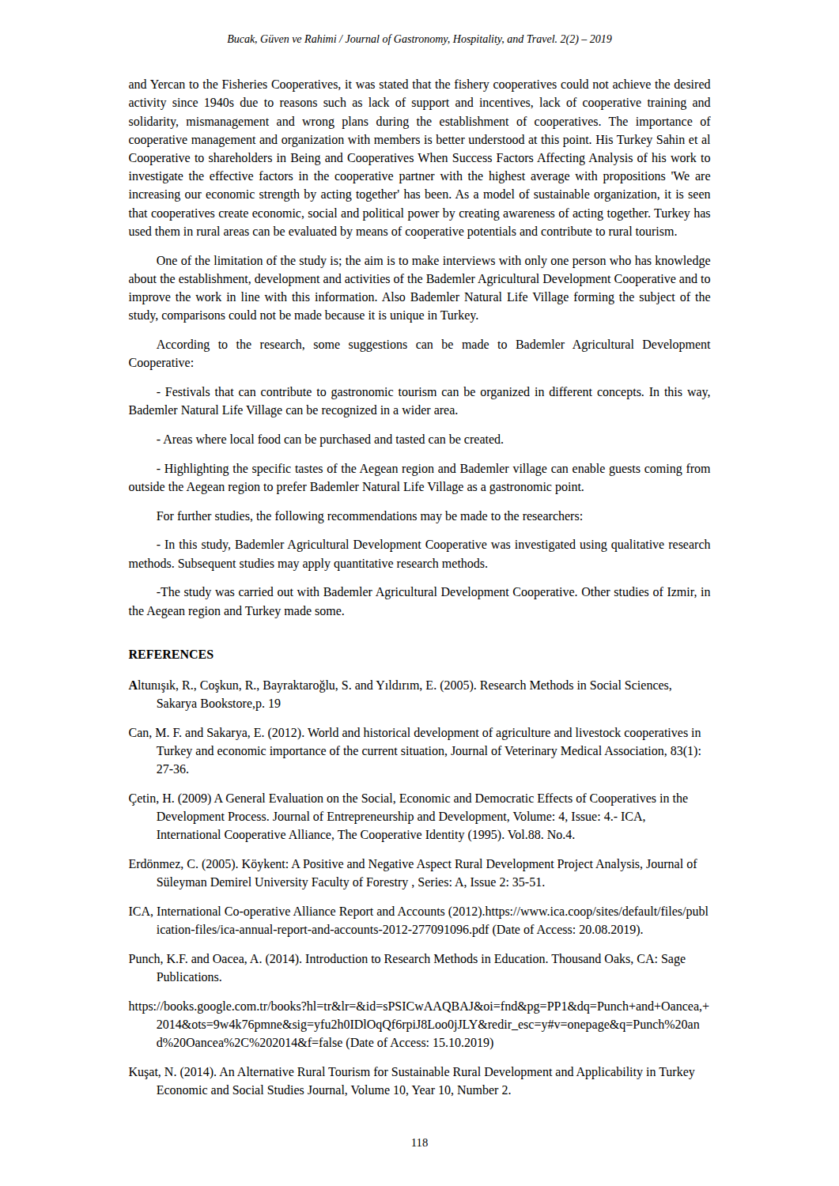Bucak, Güven ve Rahimi / Journal of Gastronomy, Hospitality, and Travel. 2(2) – 2019
and Yercan to the Fisheries Cooperatives, it was stated that the fishery cooperatives could not achieve the desired activity since 1940s due to reasons such as lack of support and incentives, lack of cooperative training and solidarity, mismanagement and wrong plans during the establishment of cooperatives. The importance of cooperative management and organization with members is better understood at this point. His Turkey Sahin et al Cooperative to shareholders in Being and Cooperatives When Success Factors Affecting Analysis of his work to investigate the effective factors in the cooperative partner with the highest average with propositions 'We are increasing our economic strength by acting together' has been. As a model of sustainable organization, it is seen that cooperatives create economic, social and political power by creating awareness of acting together. Turkey has used them in rural areas can be evaluated by means of cooperative potentials and contribute to rural tourism.
One of the limitation of the study is; the aim is to make interviews with only one person who has knowledge about the establishment, development and activities of the Bademler Agricultural Development Cooperative and to improve the work in line with this information. Also Bademler Natural Life Village forming the subject of the study, comparisons could not be made because it is unique in Turkey.
According to the research, some suggestions can be made to Bademler Agricultural Development Cooperative:
- Festivals that can contribute to gastronomic tourism can be organized in different concepts. In this way, Bademler Natural Life Village can be recognized in a wider area.
- Areas where local food can be purchased and tasted can be created.
- Highlighting the specific tastes of the Aegean region and Bademler village can enable guests coming from outside the Aegean region to prefer Bademler Natural Life Village as a gastronomic point.
For further studies, the following recommendations may be made to the researchers:
- In this study, Bademler Agricultural Development Cooperative was investigated using qualitative research methods. Subsequent studies may apply quantitative research methods.
-The study was carried out with Bademler Agricultural Development Cooperative. Other studies of Izmir, in the Aegean region and Turkey made some.
References
Altunışık, R., Coşkun, R., Bayraktaroğlu, S. and Yıldırım, E. (2005). Research Methods in Social Sciences, Sakarya Bookstore,p. 19
Can, M. F. and Sakarya, E. (2012). World and historical development of agriculture and livestock cooperatives in Turkey and economic importance of the current situation, Journal of Veterinary Medical Association, 83(1): 27-36.
Çetin, H. (2009) A General Evaluation on the Social, Economic and Democratic Effects of Cooperatives in the Development Process. Journal of Entrepreneurship and Development, Volume: 4, Issue: 4.- ICA, International Cooperative Alliance, The Cooperative Identity (1995). Vol.88. No.4.
Erdönmez, C. (2005). Köykent: A Positive and Negative Aspect Rural Development Project Analysis, Journal of Süleyman Demirel University Faculty of Forestry , Series: A, Issue 2: 35-51.
ICA, International Co-operative Alliance Report and Accounts (2012).https://www.ica.coop/sites/default/files/publication-files/ica-annual-report-and-accounts-2012-277091096.pdf (Date of Access: 20.08.2019).
Punch, K.F. and Oacea, A. (2014). Introduction to Research Methods in Education. Thousand Oaks, CA: Sage Publications.
https://books.google.com.tr/books?hl=tr&lr=&id=sPSICwAAQBAJ&oi=fnd&pg=PP1&dq=Punch+and+Oancea,+2014&ots=9w4k76pmne&sig=yfu2h0IDlOqQf6rpiJ8Loo0jJLY&redir_esc=y#v=onepage&q=Punch%20and%20Oancea%2C%202014&f=false (Date of Access: 15.10.2019)
Kuşat, N. (2014). An Alternative Rural Tourism for Sustainable Rural Development and Applicability in Turkey Economic and Social Studies Journal, Volume 10, Year 10, Number 2.
118